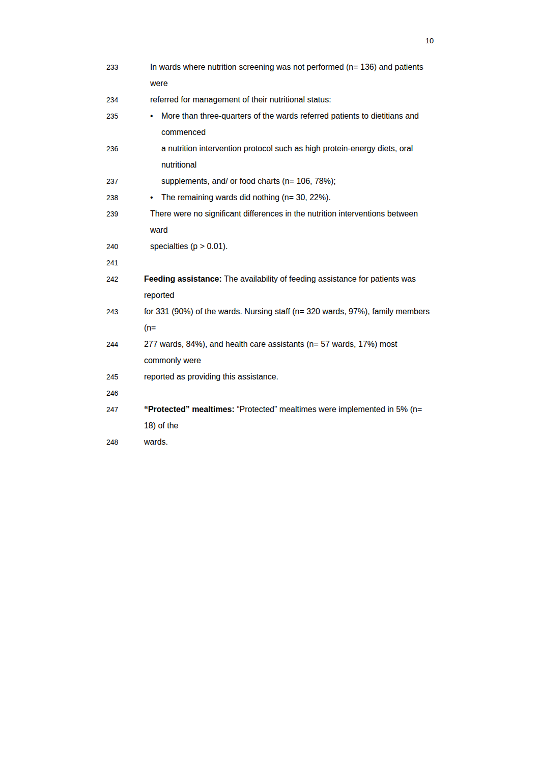10
233
In wards where nutrition screening was not performed (n= 136) and patients were
234
referred for management of their nutritional status:
235
More than three-quarters of the wards referred patients to dietitians and commenced
236
a nutrition intervention protocol such as high protein-energy diets, oral nutritional
237
supplements, and/ or food charts (n= 106, 78%);
238
The remaining wards did nothing (n= 30, 22%).
239
There were no significant differences in the nutrition interventions between ward
240
specialties (p > 0.01).
241
242
Feeding assistance: The availability of feeding assistance for patients was reported
243
for 331 (90%) of the wards. Nursing staff (n= 320 wards, 97%), family members (n=
244
277 wards, 84%), and health care assistants (n= 57 wards, 17%) most commonly were
245
reported as providing this assistance.
246
247
“Protected” mealtimes: “Protected” mealtimes were implemented in 5% (n= 18) of the
248
wards.